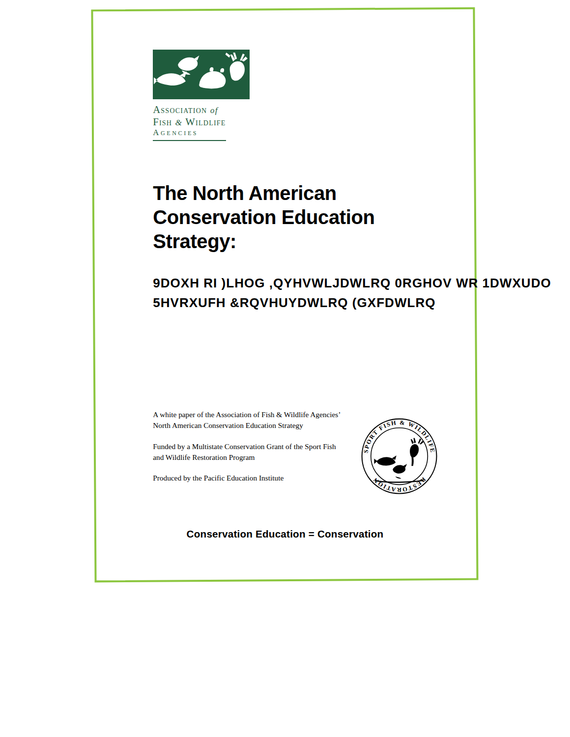Association of
Fish & Wildlife
Agencies
The North American Conservation Education Strategy:
9DOXH RI )LHOG ,QYHVWLJDWLRQ 0RGHOV WR 1DWXUDO
5HVRXUFH &RQVHUYDWLRQ (GXFDWLRQ
A white paper of the Association of Fish & Wildlife Agencies’ North American Conservation Education Strategy
Funded by a Multistate Conservation Grant of the Sport Fish and Wildlife Restoration Program
Produced by the Pacific Education Institute
SPORT FISH & WILDLIFE RESTORATION
Conservation Education = Conservation